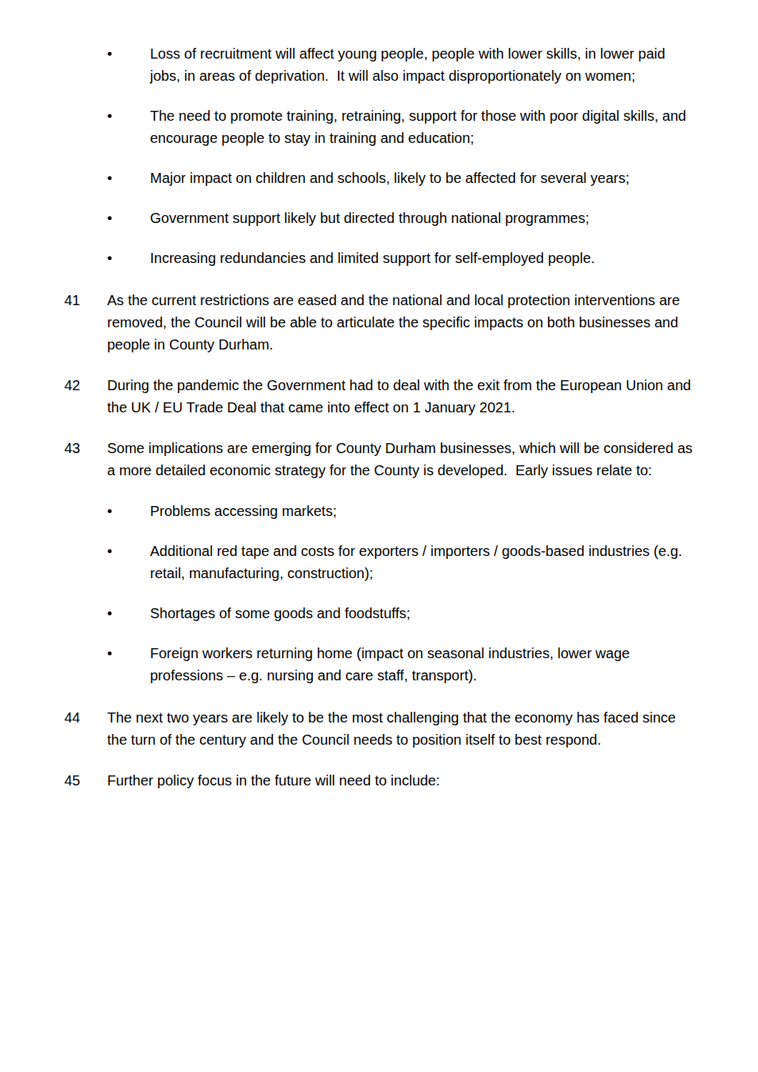Loss of recruitment will affect young people, people with lower skills, in lower paid jobs, in areas of deprivation. It will also impact disproportionately on women;
The need to promote training, retraining, support for those with poor digital skills, and encourage people to stay in training and education;
Major impact on children and schools, likely to be affected for several years;
Government support likely but directed through national programmes;
Increasing redundancies and limited support for self-employed people.
41
As the current restrictions are eased and the national and local protection interventions are removed, the Council will be able to articulate the specific impacts on both businesses and people in County Durham.
42
During the pandemic the Government had to deal with the exit from the European Union and the UK / EU Trade Deal that came into effect on 1 January 2021.
43
Some implications are emerging for County Durham businesses, which will be considered as a more detailed economic strategy for the County is developed. Early issues relate to:
Problems accessing markets;
Additional red tape and costs for exporters / importers / goods-based industries (e.g. retail, manufacturing, construction);
Shortages of some goods and foodstuffs;
Foreign workers returning home (impact on seasonal industries, lower wage professions – e.g. nursing and care staff, transport).
44
The next two years are likely to be the most challenging that the economy has faced since the turn of the century and the Council needs to position itself to best respond.
45
Further policy focus in the future will need to include: